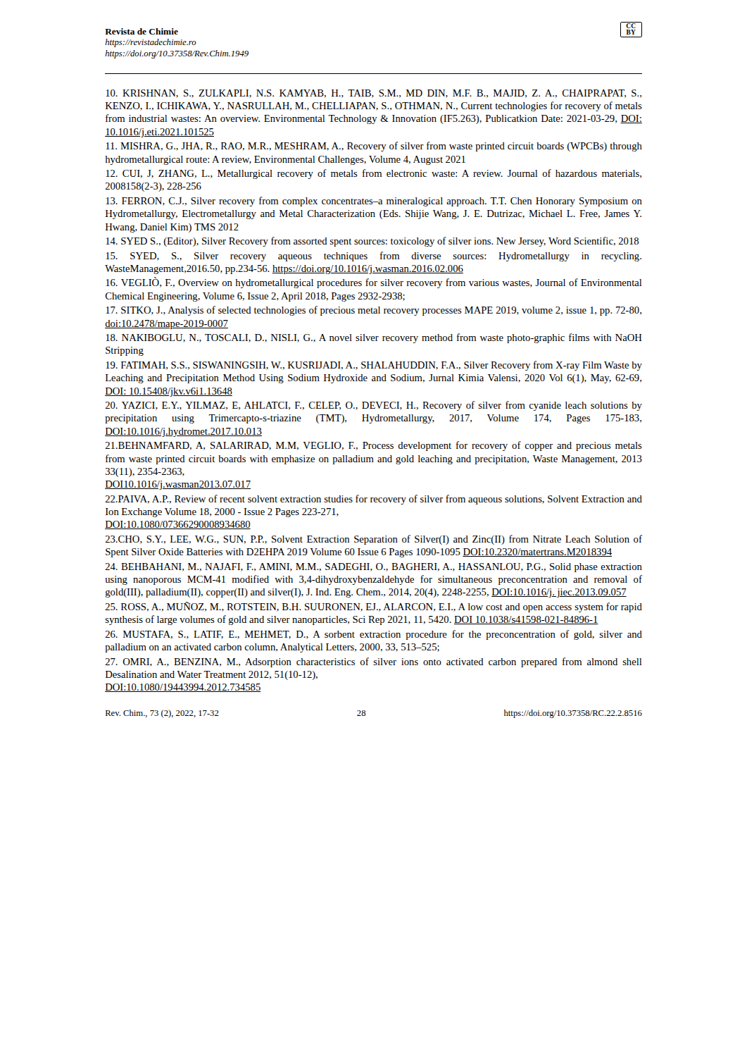CC
BY
Revista de Chimie
https://revistadechimie.ro
https://doi.org/10.37358/Rev.Chim.1949
10. KRISHNAN, S., ZULKAPLI, N.S. KAMYAB, H., TAIB, S.M., MD DIN, M.F. B., MAJID, Z. A., CHAIPRAPAT, S., KENZO, I., ICHIKAWA, Y., NASRULLAH, M., CHELLIAPAN, S., OTHMAN, N., Current technologies for recovery of metals from industrial wastes: An overview. Environmental Technology & Innovation (IF5.263), Publicatkion Date: 2021-03-29, DOI: 10.1016/j.eti.2021.101525
11. MISHRA, G., JHA, R., RAO, M.R., MESHRAM, A., Recovery of silver from waste printed circuit boards (WPCBs) through hydrometallurgical route: A review, Environmental Challenges, Volume 4, August 2021
12. CUI, J, ZHANG, L., Metallurgical recovery of metals from electronic waste: A review. Journal of hazardous materials, 2008158(2-3), 228-256
13. FERRON, C.J., Silver recovery from complex concentrates–a mineralogical approach. T.T. Chen Honorary Symposium on Hydrometallurgy, Electrometallurgy and Metal Characterization (Eds. Shijie Wang, J. E. Dutrizac, Michael L. Free, James Y. Hwang, Daniel Kim) TMS 2012
14. SYED S., (Editor), Silver Recovery from assorted spent sources: toxicology of silver ions. New Jersey, Word Scientific, 2018
15. SYED, S., Silver recovery aqueous techniques from diverse sources: Hydrometallurgy in recycling. WasteManagement,2016.50, pp.234-56. https://doi.org/10.1016/j.wasman.2016.02.006
16. VEGLIÒ, F., Overview on hydrometallurgical procedures for silver recovery from various wastes, Journal of Environmental Chemical Engineering, Volume 6, Issue 2, April 2018, Pages 2932-2938;
17. SITKO, J., Analysis of selected technologies of precious metal recovery processes MAPE 2019, volume 2, issue 1, pp. 72-80, doi:10.2478/mape-2019-0007
18. NAKIBOGLU, N., TOSCALI, D., NISLI, G., A novel silver recovery method from waste photo-graphic films with NaOH Stripping
19. FATIMAH, S.S., SISWANINGSIH, W., KUSRIJADI, A., SHALAHUDDIN, F.A., Silver Recovery from X-ray Film Waste by Leaching and Precipitation Method Using Sodium Hydroxide and Sodium, Jurnal Kimia Valensi, 2020 Vol 6(1), May, 62-69, DOI: 10.15408/jkv.v6i1.13648
20. YAZICI, E.Y., YILMAZ, E, AHLATCI, F., CELEP, O., DEVECI, H., Recovery of silver from cyanide leach solutions by precipitation using Trimercapto-s-triazine (TMT), Hydrometallurgy, 2017, Volume 174, Pages 175-183, DOI:10.1016/j.hydromet.2017.10.013
21.BEHNAMFARD, A, SALARIRAD, M.M, VEGLIO, F., Process development for recovery of copper and precious metals from waste printed circuit boards with emphasize on palladium and gold leaching and precipitation, Waste Management, 2013 33(11), 2354-2363,
DOI10.1016/j.wasman2013.07.017
22.PAIVA, A.P., Review of recent solvent extraction studies for recovery of silver from aqueous solutions, Solvent Extraction and Ion Exchange Volume 18, 2000 - Issue 2 Pages 223-271,
DOI:10.1080/07366290008934680
23.CHO, S.Y., LEE, W.G., SUN, P.P., Solvent Extraction Separation of Silver(I) and Zinc(II) from Nitrate Leach Solution of Spent Silver Oxide Batteries with D2EHPA 2019 Volume 60 Issue 6 Pages 1090-1095 DOI:10.2320/matertrans.M2018394
24. BEHBAHANI, M., NAJAFI, F., AMINI, M.M., SADEGHI, O., BAGHERI, A., HASSANLOU, P.G., Solid phase extraction using nanoporous MCM-41 modified with 3,4-dihydroxybenzaldehyde for simultaneous preconcentration and removal of gold(III), palladium(II), copper(II) and silver(I), J. Ind. Eng. Chem., 2014, 20(4), 2248-2255, DOI:10.1016/j. jiec.2013.09.057
25. ROSS, A., MUÑOZ, M., ROTSTEIN, B.H. SUURONEN, EJ., ALARCON, E.I., A low cost and open access system for rapid synthesis of large volumes of gold and silver nanoparticles, Sci Rep 2021, 11, 5420. DOI 10.1038/s41598-021-84896-1
26. MUSTAFA, S., LATIF, E., MEHMET, D., A sorbent extraction procedure for the preconcentration of gold, silver and palladium on an activated carbon column, Analytical Letters, 2000, 33, 513–525;
27. OMRI, A., BENZINA, M., Adsorption characteristics of silver ions onto activated carbon prepared from almond shell Desalination and Water Treatment 2012, 51(10-12),
DOI:10.1080/19443994.2012.734585
Rev. Chim., 73 (2), 2022, 17-32
28
https://doi.org/10.37358/RC.22.2.8516